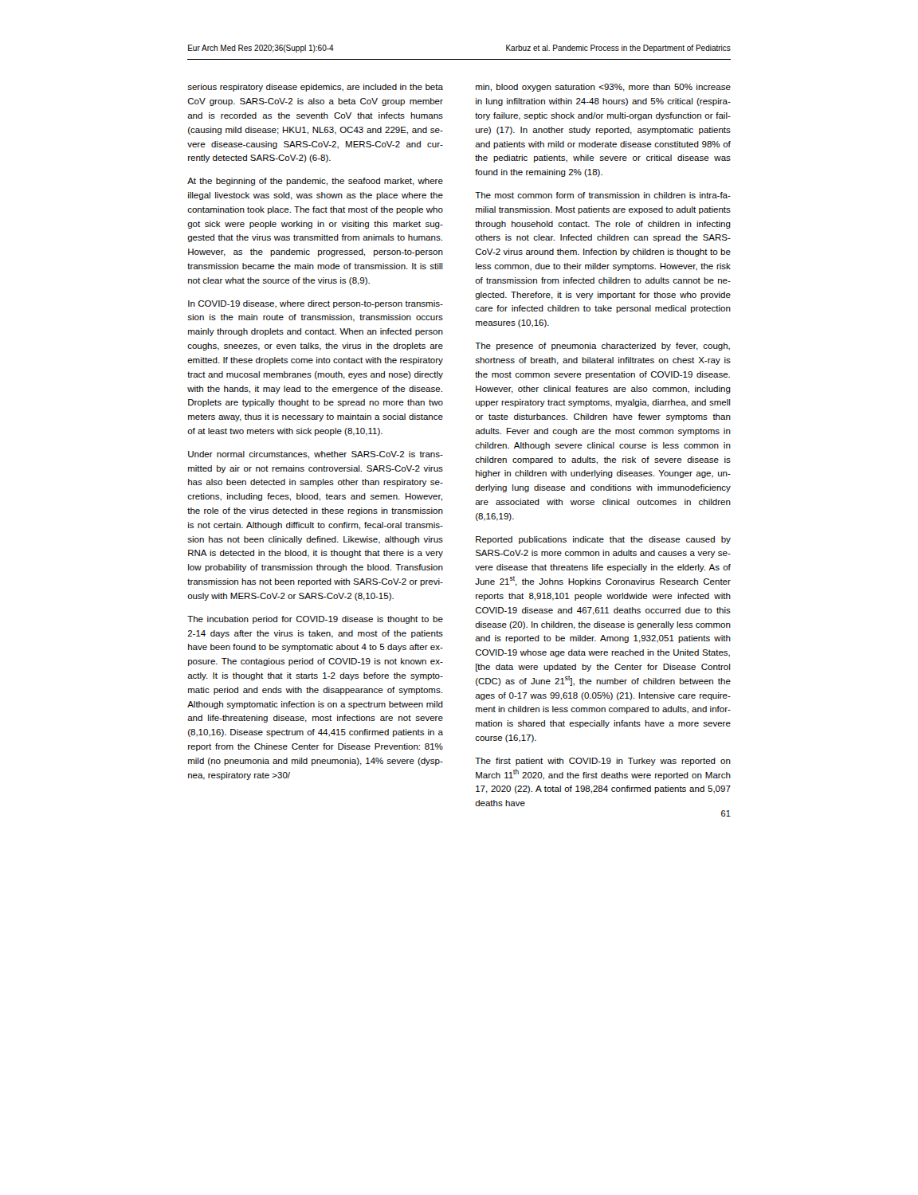Eur Arch Med Res 2020;36(Suppl 1):60-4
Karbuz et al. Pandemic Process in the Department of Pediatrics
serious respiratory disease epidemics, are included in the beta CoV group. SARS-CoV-2 is also a beta CoV group member and is recorded as the seventh CoV that infects humans (causing mild disease; HKU1, NL63, OC43 and 229E, and severe disease-causing SARS-CoV-2, MERS-CoV-2 and currently detected SARS-CoV-2) (6-8).
At the beginning of the pandemic, the seafood market, where illegal livestock was sold, was shown as the place where the contamination took place. The fact that most of the people who got sick were people working in or visiting this market suggested that the virus was transmitted from animals to humans. However, as the pandemic progressed, person-to-person transmission became the main mode of transmission. It is still not clear what the source of the virus is (8,9).
In COVID-19 disease, where direct person-to-person transmission is the main route of transmission, transmission occurs mainly through droplets and contact. When an infected person coughs, sneezes, or even talks, the virus in the droplets are emitted. If these droplets come into contact with the respiratory tract and mucosal membranes (mouth, eyes and nose) directly with the hands, it may lead to the emergence of the disease. Droplets are typically thought to be spread no more than two meters away, thus it is necessary to maintain a social distance of at least two meters with sick people (8,10,11).
Under normal circumstances, whether SARS-CoV-2 is transmitted by air or not remains controversial. SARS-CoV-2 virus has also been detected in samples other than respiratory secretions, including feces, blood, tears and semen. However, the role of the virus detected in these regions in transmission is not certain. Although difficult to confirm, fecal-oral transmission has not been clinically defined. Likewise, although virus RNA is detected in the blood, it is thought that there is a very low probability of transmission through the blood. Transfusion transmission has not been reported with SARS-CoV-2 or previously with MERS-CoV-2 or SARS-CoV-2 (8,10-15).
The incubation period for COVID-19 disease is thought to be 2-14 days after the virus is taken, and most of the patients have been found to be symptomatic about 4 to 5 days after exposure. The contagious period of COVID-19 is not known exactly. It is thought that it starts 1-2 days before the symptomatic period and ends with the disappearance of symptoms. Although symptomatic infection is on a spectrum between mild and life-threatening disease, most infections are not severe (8,10,16). Disease spectrum of 44,415 confirmed patients in a report from the Chinese Center for Disease Prevention: 81% mild (no pneumonia and mild pneumonia), 14% severe (dyspnea, respiratory rate >30/
min, blood oxygen saturation <93%, more than 50% increase in lung infiltration within 24-48 hours) and 5% critical (respiratory failure, septic shock and/or multi-organ dysfunction or failure) (17). In another study reported, asymptomatic patients and patients with mild or moderate disease constituted 98% of the pediatric patients, while severe or critical disease was found in the remaining 2% (18).
The most common form of transmission in children is intra-familial transmission. Most patients are exposed to adult patients through household contact. The role of children in infecting others is not clear. Infected children can spread the SARS-CoV-2 virus around them. Infection by children is thought to be less common, due to their milder symptoms. However, the risk of transmission from infected children to adults cannot be neglected. Therefore, it is very important for those who provide care for infected children to take personal medical protection measures (10,16).
The presence of pneumonia characterized by fever, cough, shortness of breath, and bilateral infiltrates on chest X-ray is the most common severe presentation of COVID-19 disease. However, other clinical features are also common, including upper respiratory tract symptoms, myalgia, diarrhea, and smell or taste disturbances. Children have fewer symptoms than adults. Fever and cough are the most common symptoms in children. Although severe clinical course is less common in children compared to adults, the risk of severe disease is higher in children with underlying diseases. Younger age, underlying lung disease and conditions with immunodeficiency are associated with worse clinical outcomes in children (8,16,19).
Reported publications indicate that the disease caused by SARS-CoV-2 is more common in adults and causes a very severe disease that threatens life especially in the elderly. As of June 21st, the Johns Hopkins Coronavirus Research Center reports that 8,918,101 people worldwide were infected with COVID-19 disease and 467,611 deaths occurred due to this disease (20). In children, the disease is generally less common and is reported to be milder. Among 1,932,051 patients with COVID-19 whose age data were reached in the United States, [the data were updated by the Center for Disease Control (CDC) as of June 21st], the number of children between the ages of 0-17 was 99,618 (0.05%) (21). Intensive care requirement in children is less common compared to adults, and information is shared that especially infants have a more severe course (16,17).
The first patient with COVID-19 in Turkey was reported on March 11th 2020, and the first deaths were reported on March 17, 2020 (22). A total of 198,284 confirmed patients and 5,097 deaths have
61